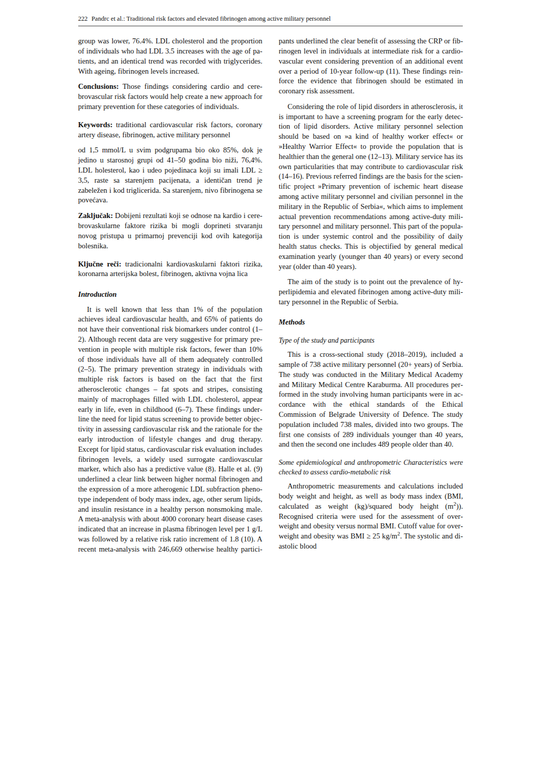222 Pandrc et al.: Traditional risk factors and elevated fibrinogen among active military personnel
group was lower, 76.4%. LDL cholesterol and the proportion of individuals who had LDL 3.5 increases with the age of patients, and an identical trend was recorded with triglycerides. With ageing, fibrinogen levels increased.
Conclusions: Those findings considering cardio and cerebrovascular risk factors would help create a new approach for primary prevention for these categories of individuals.
Keywords: traditional cardiovascular risk factors, coronary artery disease, fibrinogen, active military personnel
od 1,5 mmol/L u svim podgrupama bio oko 85%, dok je jedino u starosnoj grupi od 41–50 godina bio niži, 76,4%. LDL holesterol, kao i udeo pojedinaca koji su imali LDL ≥ 3,5, raste sa starenjem pacijenata, a identičan trend je zabeležen i kod triglicerida. Sa starenjem, nivo fibrinogena se povećava.
Zaključak: Dobijeni rezultati koji se odnose na kardio i cerebrovaskularne faktore rizika bi mogli doprineti stvaranju novog pristupa u primarnoj prevenciji kod ovih kategorija bolesnika.
Ključne reči: tradicionalni kardiovaskularni faktori rizika, koronarna arterijska bolest, fibrinogen, aktivna vojna lica
Introduction
It is well known that less than 1% of the population achieves ideal cardiovascular health, and 65% of patients do not have their conventional risk biomarkers under control (1–2). Although recent data are very suggestive for primary prevention in people with multiple risk factors, fewer than 10% of those individuals have all of them adequately controlled (2–5). The primary prevention strategy in individuals with multiple risk factors is based on the fact that the first atherosclerotic changes – fat spots and stripes, consisting mainly of macrophages filled with LDL cholesterol, appear early in life, even in childhood (6–7). These findings underline the need for lipid status screening to provide better objectivity in assessing cardiovascular risk and the rationale for the early introduction of lifestyle changes and drug therapy. Except for lipid status, cardiovascular risk evaluation includes fibrinogen levels, a widely used surrogate cardiovascular marker, which also has a predictive value (8). Halle et al. (9) underlined a clear link between higher normal fibrinogen and the expression of a more atherogenic LDL subfraction phenotype independent of body mass index, age, other serum lipids, and insulin resistance in a healthy person nonsmoking male. A meta-analysis with about 4000 coronary heart disease cases indicated that an increase in plasma fibrinogen level per 1 g/L was followed by a relative risk ratio increment of 1.8 (10). A recent meta-analysis with 246,669 otherwise healthy participants underlined the clear benefit of assessing the CRP or fibrinogen level in individuals at intermediate risk for a cardiovascular event considering prevention of an additional event over a period of 10-year follow-up (11). These findings reinforce the evidence that fibrinogen should be estimated in coronary risk assessment.
Considering the role of lipid disorders in atherosclerosis, it is important to have a screening program for the early detection of lipid disorders. Active military personnel selection should be based on »a kind of healthy worker effect« or »Healthy Warrior Effect« to provide the population that is healthier than the general one (12–13). Military service has its own particularities that may contribute to cardiovascular risk (14–16). Previous referred findings are the basis for the scientific project »Primary prevention of ischemic heart disease among active military personnel and civilian personnel in the military in the Republic of Serbia«, which aims to implement actual prevention recommendations among active-duty military personnel and military personnel. This part of the population is under systemic control and the possibility of daily health status checks. This is objectified by general medical examination yearly (younger than 40 years) or every second year (older than 40 years).
The aim of the study is to point out the prevalence of hyperlipidemia and elevated fibrinogen among active-duty military personnel in the Republic of Serbia.
Methods
Type of the study and participants
This is a cross-sectional study (2018–2019), included a sample of 738 active military personnel (20+ years) of Serbia. The study was conducted in the Military Medical Academy and Military Medical Centre Karaburma. All procedures performed in the study involving human participants were in accordance with the ethical standards of the Ethical Commission of Belgrade University of Defence. The study population included 738 males, divided into two groups. The first one consists of 289 individuals younger than 40 years, and then the second one includes 489 people older than 40.
Some epidemiological and anthropometric Characteristics were checked to assess cardio-metabolic risk
Anthropometric measurements and calculations included body weight and height, as well as body mass index (BMI, calculated as weight (kg)/squared body height (m2)). Recognised criteria were used for the assessment of overweight and obesity versus normal BMI. Cutoff value for overweight and obesity was BMI ≥ 25 kg/m2. The systolic and diastolic blood